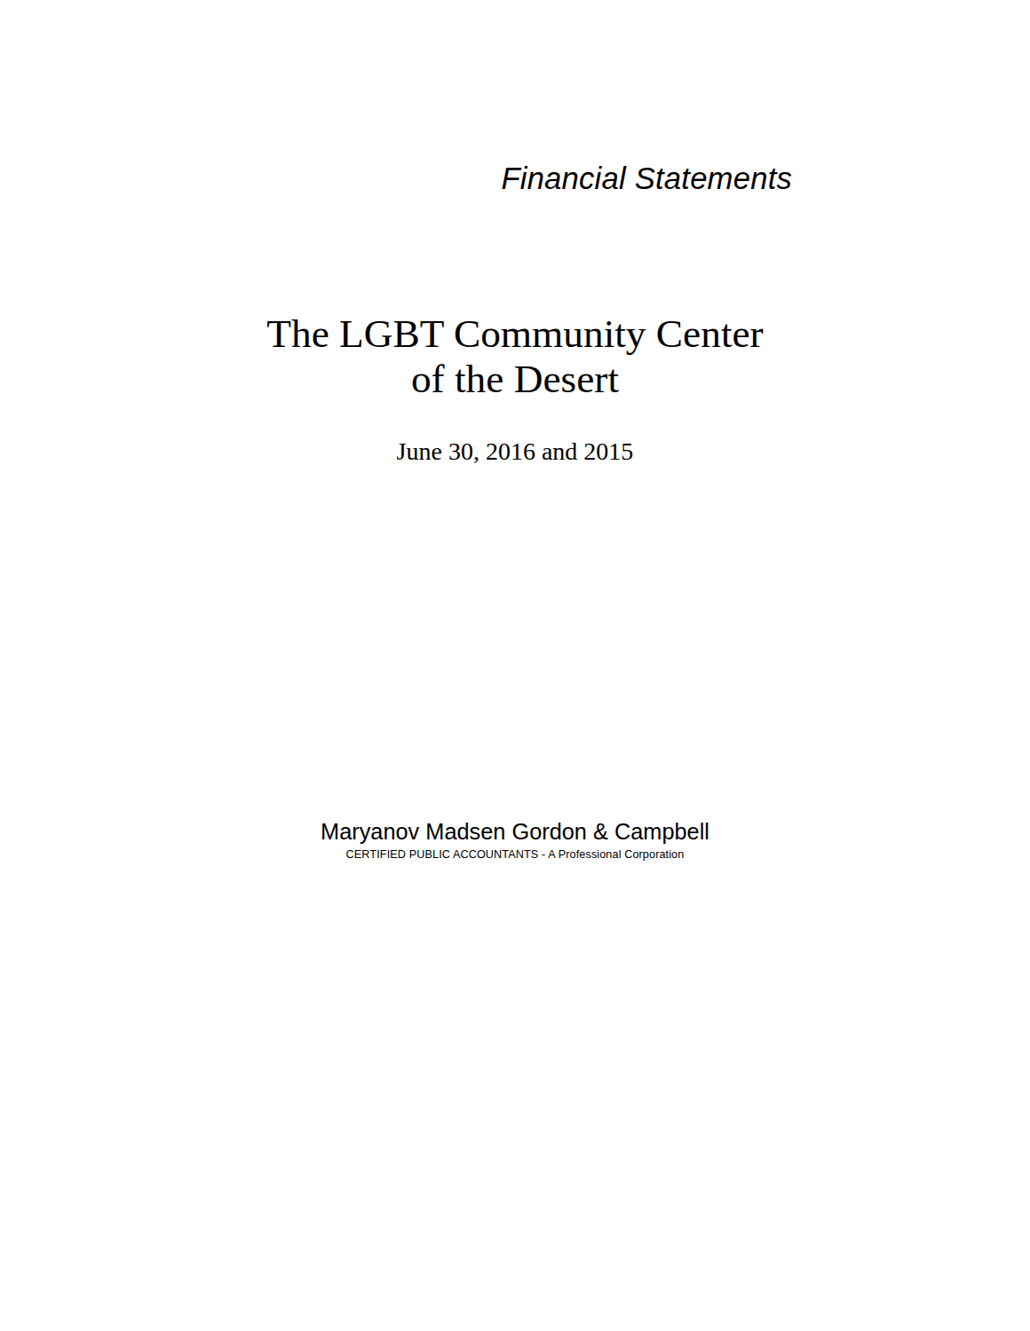Financial Statements
The LGBT Community Center of the Desert
June 30, 2016 and 2015
Maryanov Madsen Gordon & Campbell
CERTIFIED PUBLIC ACCOUNTANTS - A Professional Corporation